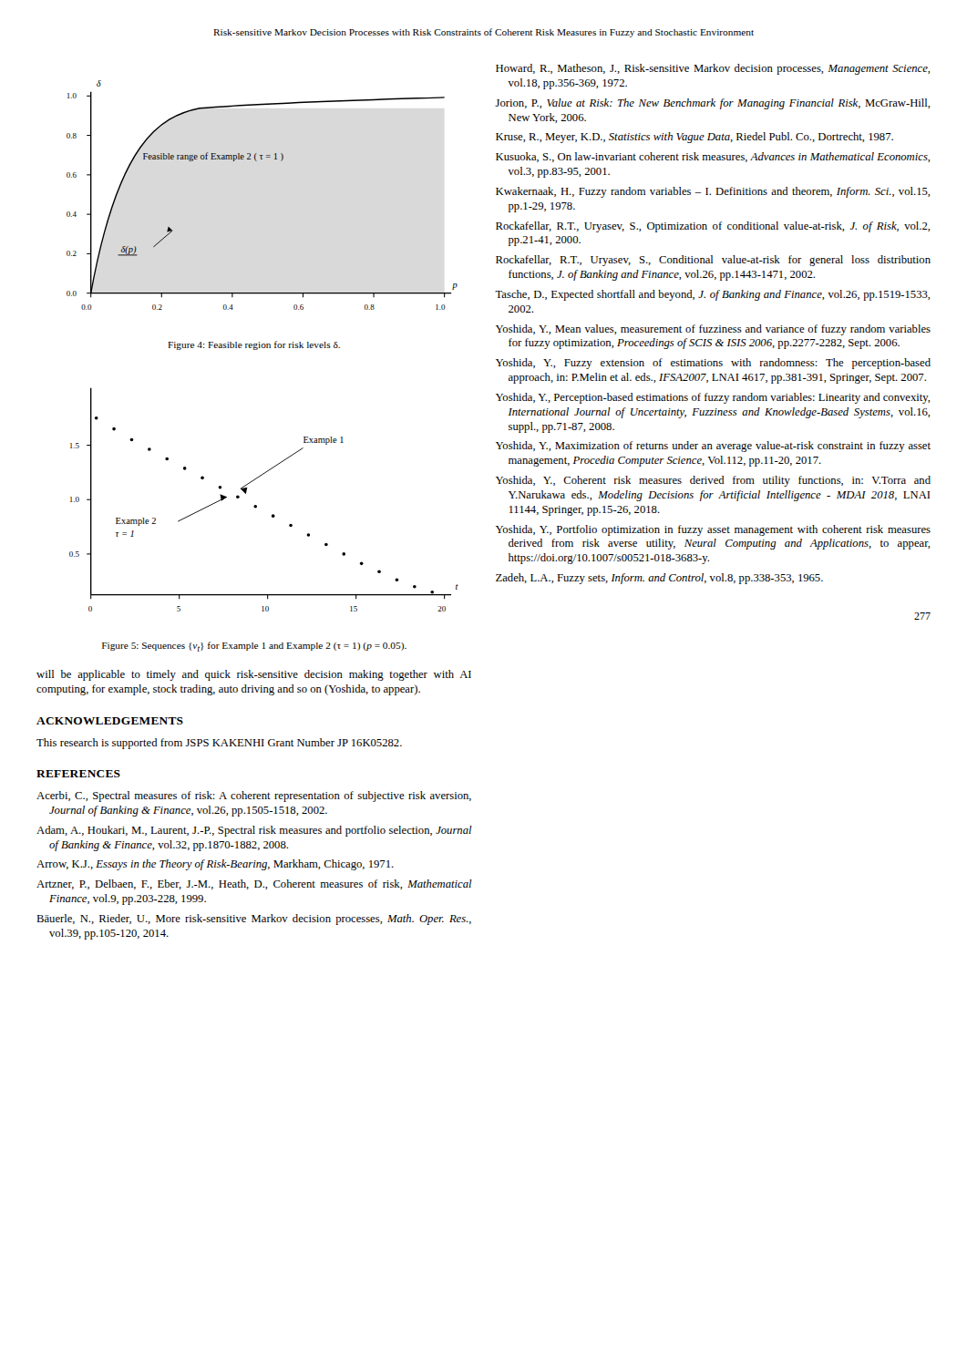Risk-sensitive Markov Decision Processes with Risk Constraints of Coherent Risk Measures in Fuzzy and Stochastic Environment
0.0 0.2 0.4 0.6 0.8 1.0 0.0 0.2 0.4 0.6 0.8 1.0 δ p Feasible range of Example 2 ( τ = 1 ) δ(p)
Figure 4: Feasible region for risk levels δ.
0.5 1.0 1.5 0 5 10 15 20 t Example 1 Example 2 τ = 1
Figure 5: Sequences {vt} for Example 1 and Example 2 (τ = 1) (p = 0.05).
will be applicable to timely and quick risk-sensitive decision making together with AI computing, for example, stock trading, auto driving and so on (Yoshida, to appear).
ACKNOWLEDGEMENTS
This research is supported from JSPS KAKENHI Grant Number JP 16K05282.
REFERENCES
Acerbi, C., Spectral measures of risk: A coherent representation of subjective risk aversion, Journal of Banking & Finance, vol.26, pp.1505-1518, 2002.
Adam, A., Houkari, M., Laurent, J.-P., Spectral risk measures and portfolio selection, Journal of Banking & Finance, vol.32, pp.1870-1882, 2008.
Arrow, K.J., Essays in the Theory of Risk-Bearing, Markham, Chicago, 1971.
Artzner, P., Delbaen, F., Eber, J.-M., Heath, D., Coherent measures of risk, Mathematical Finance, vol.9, pp.203-228, 1999.
Bäuerle, N., Rieder, U., More risk-sensitive Markov decision processes, Math. Oper. Res., vol.39, pp.105-120, 2014.
Howard, R., Matheson, J., Risk-sensitive Markov decision processes, Management Science, vol.18, pp.356-369, 1972.
Jorion, P., Value at Risk: The New Benchmark for Managing Financial Risk, McGraw-Hill, New York, 2006.
Kruse, R., Meyer, K.D., Statistics with Vague Data, Riedel Publ. Co., Dortrecht, 1987.
Kusuoka, S., On law-invariant coherent risk measures, Advances in Mathematical Economics, vol.3, pp.83-95, 2001.
Kwakernaak, H., Fuzzy random variables – I. Definitions and theorem, Inform. Sci., vol.15, pp.1-29, 1978.
Rockafellar, R.T., Uryasev, S., Optimization of conditional value-at-risk, J. of Risk, vol.2, pp.21-41, 2000.
Rockafellar, R.T., Uryasev, S., Conditional value-at-risk for general loss distribution functions, J. of Banking and Finance, vol.26, pp.1443-1471, 2002.
Tasche, D., Expected shortfall and beyond, J. of Banking and Finance, vol.26, pp.1519-1533, 2002.
Yoshida, Y., Mean values, measurement of fuzziness and variance of fuzzy random variables for fuzzy optimization, Proceedings of SCIS & ISIS 2006, pp.2277-2282, Sept. 2006.
Yoshida, Y., Fuzzy extension of estimations with randomness: The perception-based approach, in: P.Melin et al. eds., IFSA2007, LNAI 4617, pp.381-391, Springer, Sept. 2007.
Yoshida, Y., Perception-based estimations of fuzzy random variables: Linearity and convexity, International Journal of Uncertainty, Fuzziness and Knowledge-Based Systems, vol.16, suppl., pp.71-87, 2008.
Yoshida, Y., Maximization of returns under an average value-at-risk constraint in fuzzy asset management, Procedia Computer Science, Vol.112, pp.11-20, 2017.
Yoshida, Y., Coherent risk measures derived from utility functions, in: V.Torra and Y.Narukawa eds., Modeling Decisions for Artificial Intelligence - MDAI 2018, LNAI 11144, Springer, pp.15-26, 2018.
Yoshida, Y., Portfolio optimization in fuzzy asset management with coherent risk measures derived from risk averse utility, Neural Computing and Applications, to appear, https://doi.org/10.1007/s00521-018-3683-y.
Zadeh, L.A., Fuzzy sets, Inform. and Control, vol.8, pp.338-353, 1965.
277